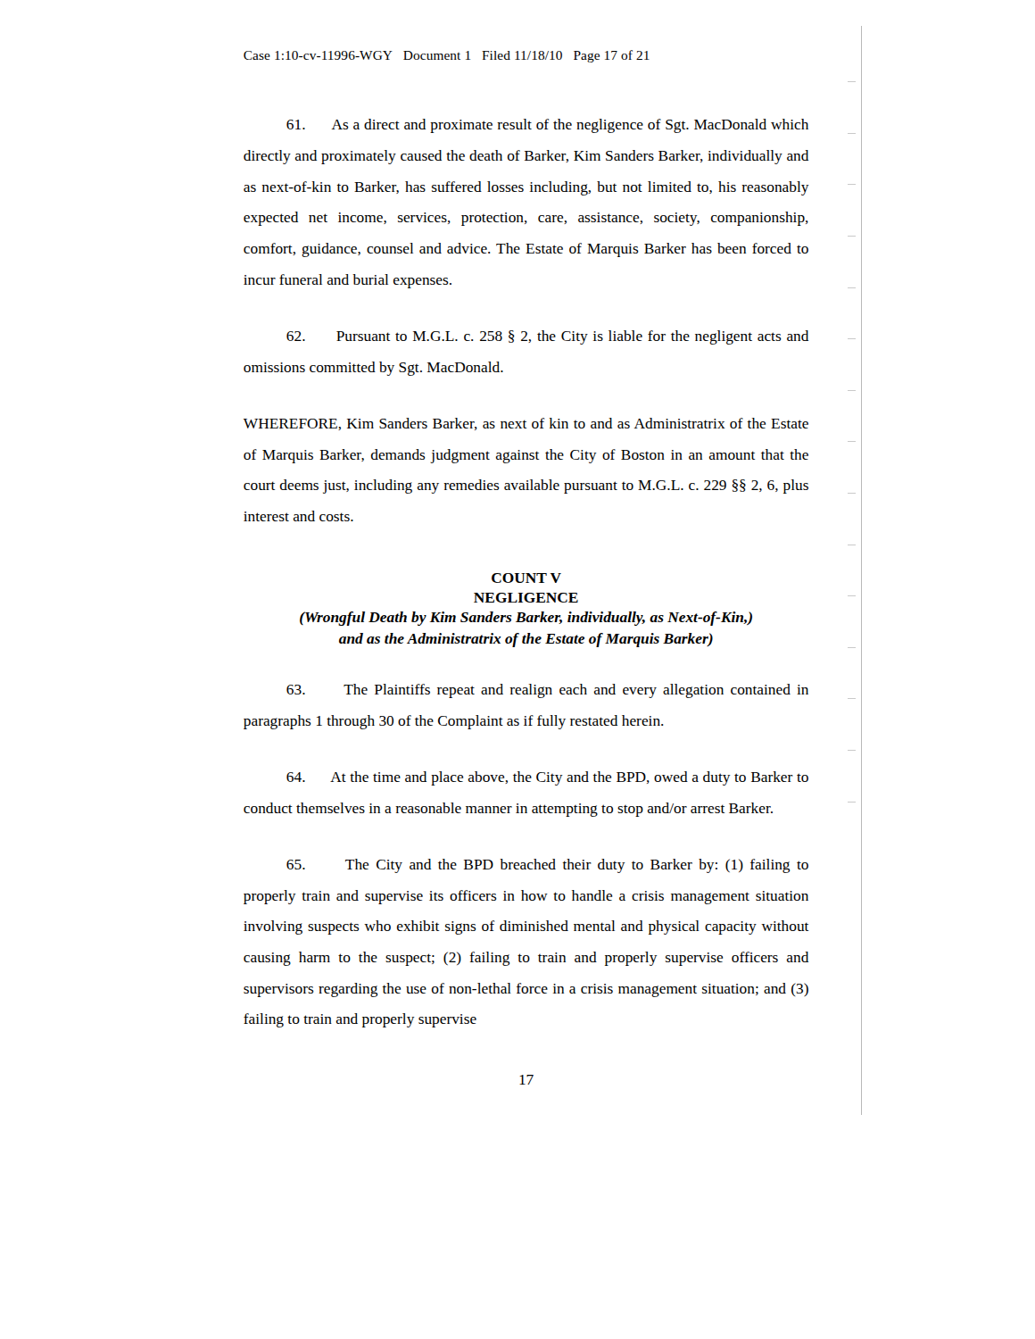Case 1:10-cv-11996-WGY Document 1 Filed 11/18/10 Page 17 of 21
61. As a direct and proximate result of the negligence of Sgt. MacDonald which directly and proximately caused the death of Barker, Kim Sanders Barker, individually and as next-of-kin to Barker, has suffered losses including, but not limited to, his reasonably expected net income, services, protection, care, assistance, society, companionship, comfort, guidance, counsel and advice. The Estate of Marquis Barker has been forced to incur funeral and burial expenses.
62. Pursuant to M.G.L. c. 258 § 2, the City is liable for the negligent acts and omissions committed by Sgt. MacDonald.
WHEREFORE, Kim Sanders Barker, as next of kin to and as Administratrix of the Estate of Marquis Barker, demands judgment against the City of Boston in an amount that the court deems just, including any remedies available pursuant to M.G.L. c. 229 §§ 2, 6, plus interest and costs.
COUNT VNEGLIGENCE
(Wrongful Death by Kim Sanders Barker, individually, as Next-of-Kin,)
and as the Administratrix of the Estate of Marquis Barker)
63. The Plaintiffs repeat and realign each and every allegation contained in paragraphs 1 through 30 of the Complaint as if fully restated herein.
64. At the time and place above, the City and the BPD, owed a duty to Barker to conduct themselves in a reasonable manner in attempting to stop and/or arrest Barker.
65. The City and the BPD breached their duty to Barker by: (1) failing to properly train and supervise its officers in how to handle a crisis management situation involving suspects who exhibit signs of diminished mental and physical capacity without causing harm to the suspect; (2) failing to train and properly supervise officers and supervisors regarding the use of non-lethal force in a crisis management situation; and (3) failing to train and properly supervise
17